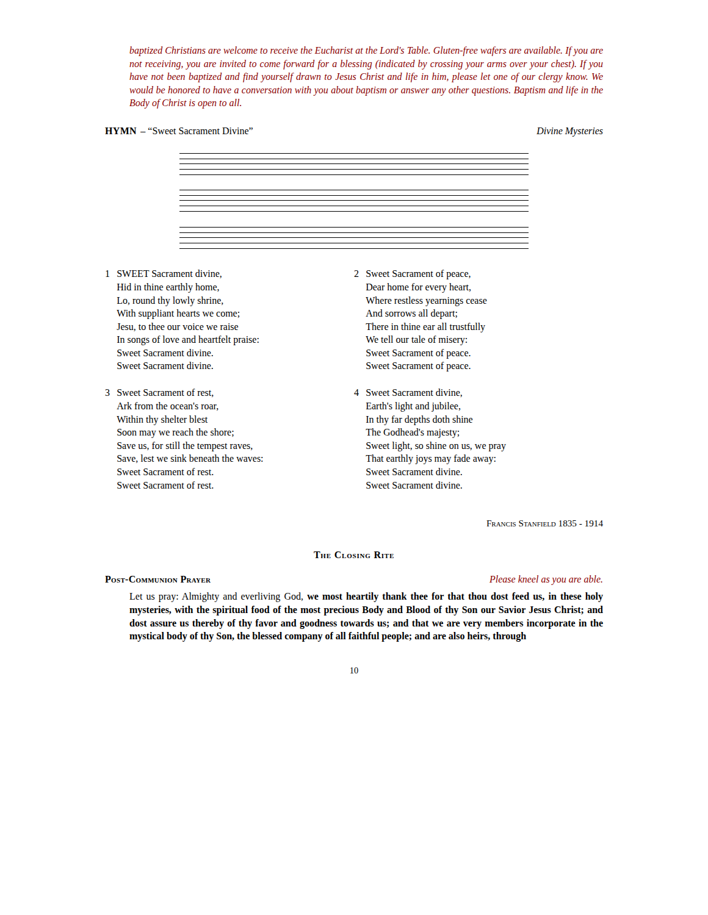baptized Christians are welcome to receive the Eucharist at the Lord's Table. Gluten-free wafers are available. If you are not receiving, you are invited to come forward for a blessing (indicated by crossing your arms over your chest). If you have not been baptized and find yourself drawn to Jesus Christ and life in him, please let one of our clergy know. We would be honored to have a conversation with you about baptism or answer any other questions. Baptism and life in the Body of Christ is open to all.
HYMN – “Sweet Sacrament Divine” Divine Mysteries
| 1 SWEET Sacrament divine, Hid in thine earthly home, Lo, round thy lowly shrine, With suppliant hearts we come; Jesu, to thee our voice we raise In songs of love and heartfelt praise: Sweet Sacrament divine. Sweet Sacrament divine. | 2 Sweet Sacrament of peace, Dear home for every heart, Where restless yearnings cease And sorrows all depart; There in thine ear all trustfully We tell our tale of misery: Sweet Sacrament of peace. Sweet Sacrament of peace. |
| 3 Sweet Sacrament of rest, Ark from the ocean's roar, Within thy shelter blest Soon may we reach the shore; Save us, for still the tempest raves, Save, lest we sink beneath the waves: Sweet Sacrament of rest. Sweet Sacrament of rest. | 4 Sweet Sacrament divine, Earth's light and jubilee, In thy far depths doth shine The Godhead's majesty; Sweet light, so shine on us, we pray That earthly joys may fade away: Sweet Sacrament divine. Sweet Sacrament divine. |
Francis Stanfield 1835 - 1914
The Closing Rite
Post-Communion Prayer Please kneel as you are able.
Let us pray: Almighty and everliving God, we most heartily thank thee for that thou dost feed us, in these holy mysteries, with the spiritual food of the most precious Body and Blood of thy Son our Savior Jesus Christ; and dost assure us thereby of thy favor and goodness towards us; and that we are very members incorporate in the mystical body of thy Son, the blessed company of all faithful people; and are also heirs, through
10